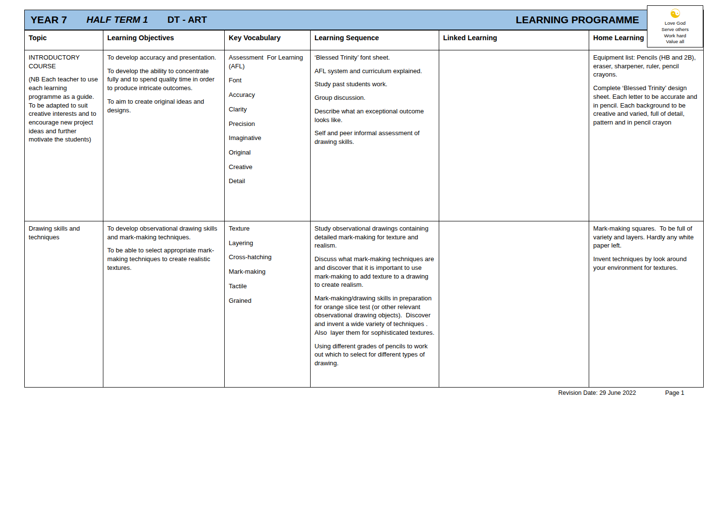YEAR 7 HALF TERM 1 DT - ART LEARNING PROGRAMME
☯
Love God
Serve others
Work hard
Value all
| Topic | Learning Objectives | Key Vocabulary | Learning Sequence | Linked Learning | Home Learning |
| --- | --- | --- | --- | --- | --- |
| INTRODUCTORY COURSE (NB Each teacher to use each learning programme as a guide. To be adapted to suit creative interests and to encourage new project ideas and further motivate the students) | To develop accuracy and presentation. To develop the ability to concentrate fully and to spend quality time in order to produce intricate outcomes. To aim to create original ideas and designs. | Assessment For Learning (AFL) Font Accuracy Clarity Precision Imaginative Original Creative Detail | ‘Blessed Trinity’ font sheet. AFL system and curriculum explained. Study past students work. Group discussion. Describe what an exceptional outcome looks like. Self and peer informal assessment of drawing skills. | | Equipment list: Pencils (HB and 2B), eraser, sharpener, ruler, pencil crayons. Complete ‘Blessed Trinity’ design sheet. Each letter to be accurate and in pencil. Each background to be creative and varied, full of detail, pattern and in pencil crayon |
| Drawing skills and techniques | To develop observational drawing skills and mark-making techniques. To be able to select appropriate mark-making techniques to create realistic textures. | Texture Layering Cross-hatching Mark-making Tactile Grained | Study observational drawings containing detailed mark-making for texture and realism. Discuss what mark-making techniques are and discover that it is important to use mark-making to add texture to a drawing to create realism. Mark-making/drawing skills in preparation for orange slice test (or other relevant observational drawing objects). Discover and invent a wide variety of techniques . Also layer them for sophisticated textures. Using different grades of pencils to work out which to select for different types of drawing. | | Mark-making squares. To be full of variety and layers. Hardly any white paper left. Invent techniques by look around your environment for textures. |
Revision Date: 29 June 2022 Page 1